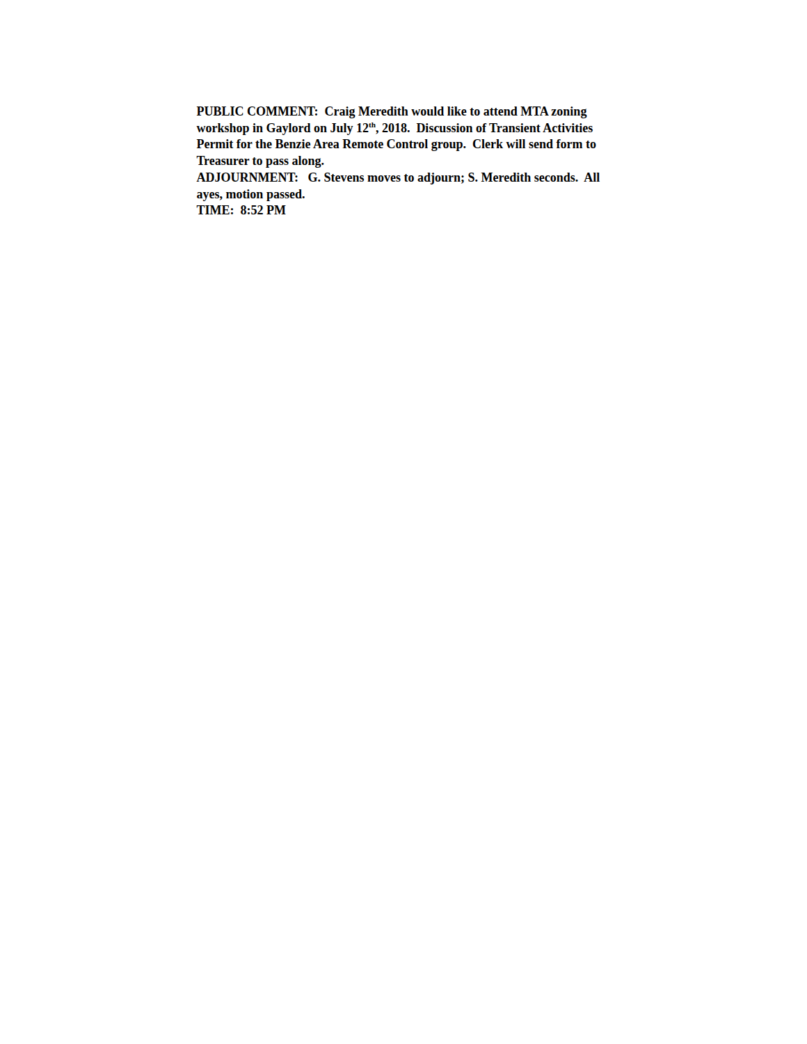PUBLIC COMMENT: Craig Meredith would like to attend MTA zoning workshop in Gaylord on July 12th, 2018. Discussion of Transient Activities Permit for the Benzie Area Remote Control group. Clerk will send form to Treasurer to pass along.
ADJOURNMENT: G. Stevens moves to adjourn; S. Meredith seconds. All ayes, motion passed.
TIME: 8:52 PM